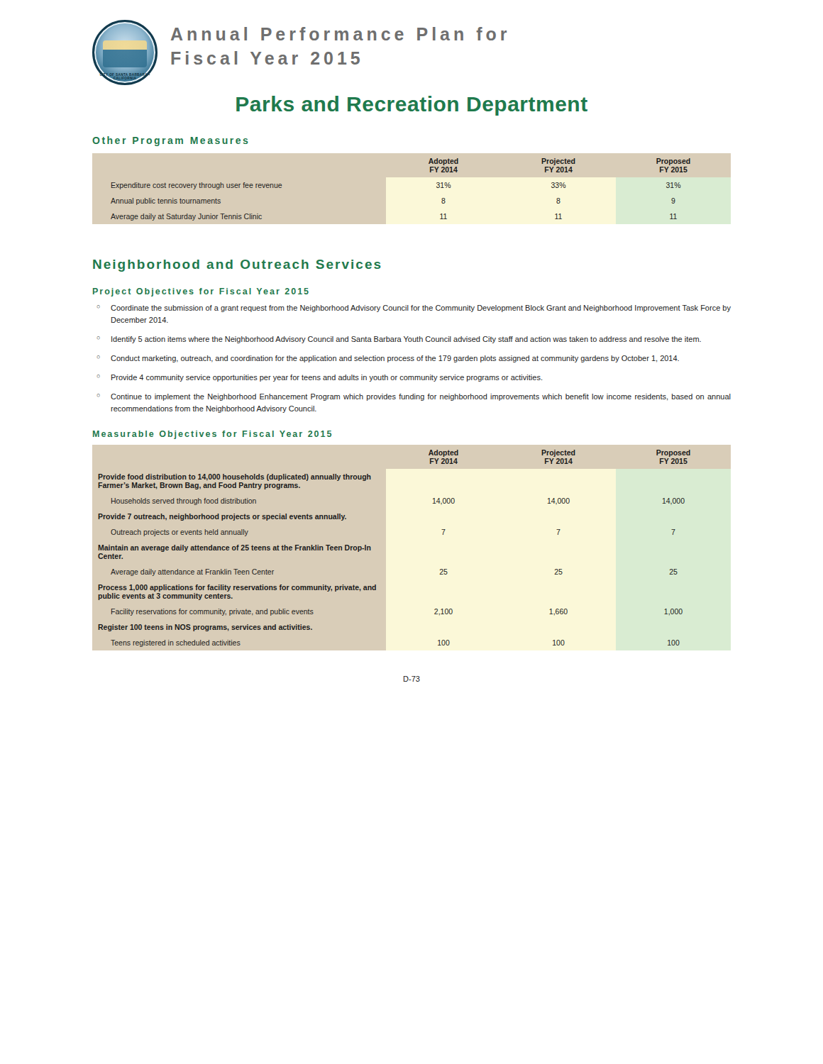Annual Performance Plan for
Fiscal Year 2015
Parks and Recreation Department
Other Program Measures
| | Adopted FY 2014 | Projected FY 2014 | Proposed FY 2015 |
| --- | --- | --- | --- |
| Expenditure cost recovery through user fee revenue | 31% | 33% | 31% |
| Annual public tennis tournaments | 8 | 8 | 9 |
| Average daily at Saturday Junior Tennis Clinic | 11 | 11 | 11 |
Neighborhood and Outreach Services
Project Objectives for Fiscal Year 2015
Coordinate the submission of a grant request from the Neighborhood Advisory Council for the Community Development Block Grant and Neighborhood Improvement Task Force by December 2014.
Identify 5 action items where the Neighborhood Advisory Council and Santa Barbara Youth Council advised City staff and action was taken to address and resolve the item.
Conduct marketing, outreach, and coordination for the application and selection process of the 179 garden plots assigned at community gardens by October 1, 2014.
Provide 4 community service opportunities per year for teens and adults in youth or community service programs or activities.
Continue to implement the Neighborhood Enhancement Program which provides funding for neighborhood improvements which benefit low income residents, based on annual recommendations from the Neighborhood Advisory Council.
Measurable Objectives for Fiscal Year 2015
| | Adopted FY 2014 | Projected FY 2014 | Proposed FY 2015 |
| --- | --- | --- | --- |
| Provide food distribution to 14,000 households (duplicated) annually through Farmer’s Market, Brown Bag, and Food Pantry programs. | | | |
| Households served through food distribution | 14,000 | 14,000 | 14,000 |
| Provide 7 outreach, neighborhood projects or special events annually. | | | |
| Outreach projects or events held annually | 7 | 7 | 7 |
| Maintain an average daily attendance of 25 teens at the Franklin Teen Drop-In Center. | | | |
| Average daily attendance at Franklin Teen Center | 25 | 25 | 25 |
| Process 1,000 applications for facility reservations for community, private, and public events at 3 community centers. | | | |
| Facility reservations for community, private, and public events | 2,100 | 1,660 | 1,000 |
| Register 100 teens in NOS programs, services and activities. | | | |
| Teens registered in scheduled activities | 100 | 100 | 100 |
D-73